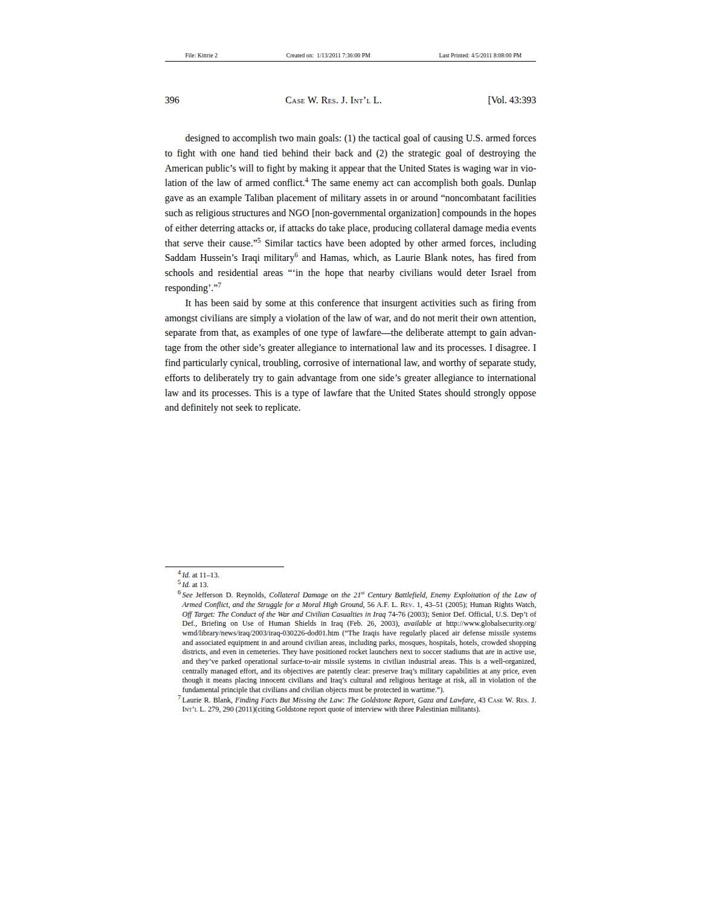File: Kittrie 2 Created on: 1/13/2011 7:36:00 PM Last Printed: 4/5/2011 8:08:00 PM
396 Case W. Res. J. Int’l L. [Vol. 43:393
designed to accomplish two main goals: (1) the tactical goal of causing U.S. armed forces to fight with one hand tied behind their back and (2) the strategic goal of destroying the American public’s will to fight by making it appear that the United States is waging war in violation of the law of armed conflict.4 The same enemy act can accomplish both goals. Dunlap gave as an example Taliban placement of military assets in or around “noncombatant facilities such as religious structures and NGO [non-governmental organization] compounds in the hopes of either deterring attacks or, if attacks do take place, producing collateral damage media events that serve their cause.”5 Similar tactics have been adopted by other armed forces, including Saddam Hussein’s Iraqi military6 and Hamas, which, as Laurie Blank notes, has fired from schools and residential areas “‘in the hope that nearby civilians would deter Israel from responding’.”7
It has been said by some at this conference that insurgent activities such as firing from amongst civilians are simply a violation of the law of war, and do not merit their own attention, separate from that, as examples of one type of lawfare—the deliberate attempt to gain advantage from the other side’s greater allegiance to international law and its processes. I disagree. I find particularly cynical, troubling, corrosive of international law, and worthy of separate study, efforts to deliberately try to gain advantage from one side’s greater allegiance to international law and its processes. This is a type of lawfare that the United States should strongly oppose and definitely not seek to replicate.
4 Id. at 11–13.
5 Id. at 13.
6 See Jefferson D. Reynolds, Collateral Damage on the 21st Century Battlefield, Enemy Exploitation of the Law of Armed Conflict, and the Struggle for a Moral High Ground, 56 A.F. L. Rev. 1, 43–51 (2005); Human Rights Watch, Off Target: The Conduct of the War and Civilian Casualties in Iraq 74-76 (2003); Senior Def. Official, U.S. Dep’t of Def., Briefing on Use of Human Shields in Iraq (Feb. 26, 2003), available at http://www.globalsecurity.org/ wmd/library/news/iraq/2003/iraq-030226-dod01.htm (“The Iraqis have regularly placed air defense missile systems and associated equipment in and around civilian areas, including parks, mosques, hospitals, hotels, crowded shopping districts, and even in cemeteries. They have positioned rocket launchers next to soccer stadiums that are in active use, and they’ve parked operational surface-to-air missile systems in civilian industrial areas. This is a well-organized, centrally managed effort, and its objectives are patently clear: preserve Iraq’s military capabilities at any price, even though it means placing innocent civilians and Iraq’s cultural and religious heritage at risk, all in violation of the fundamental principle that civilians and civilian objects must be protected in wartime.”).
7 Laurie R. Blank, Finding Facts But Missing the Law: The Goldstone Report, Gaza and Lawfare, 43 Case W. Res. J. Int’l L. 279, 290 (2011)(citing Goldstone report quote of interview with three Palestinian militants).